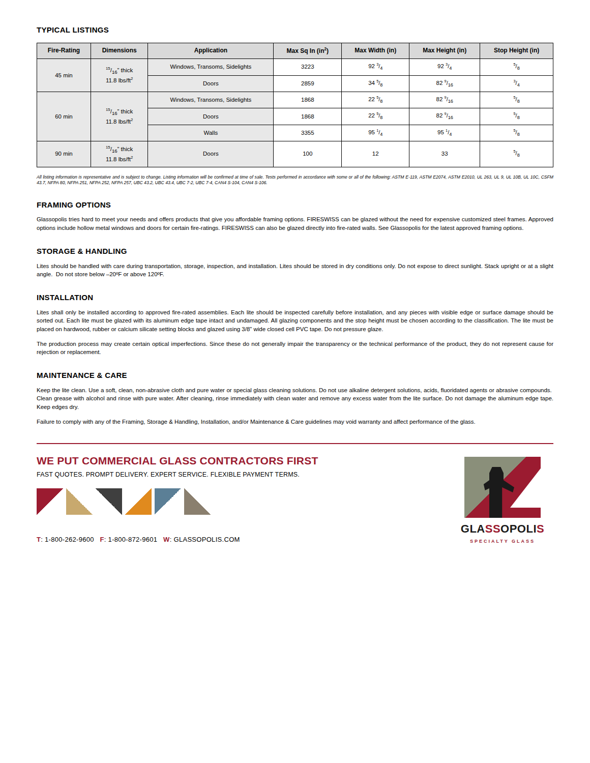Typical Listings
| Fire-Rating | Dimensions | Application | Max Sq In (in 2 ) | Max Width (in) | Max Height (in) | Stop Height (in) |
| --- | --- | --- | --- | --- | --- | --- |
| 45 min | 15 / 16 ” thick 11.8 lbs/ft 2 | Windows, Transoms, Sidelights | 3223 | 92 3 / 4 | 92 3 / 4 | 5 / 8 |
| Doors | 2859 | 34 5 / 8 | 82 9 / 16 | 3 / 4 |
| 60 min | 15 / 16 ” thick 11.8 lbs/ft 2 | Windows, Transoms, Sidelights | 1868 | 22 5 / 8 | 82 9 / 16 | 5 / 8 |
| Doors | 1868 | 22 5 / 8 | 82 9 / 16 | 5 / 8 |
| Walls | 3355 | 95 1 / 4 | 95 1 / 4 | 5 / 8 |
| 90 min | 15 / 16 ” thick 11.8 lbs/ft 2 | Doors | 100 | 12 | 33 | 5 / 8 |
All listing information is representative and is subject to change. Listing information will be confirmed at time of sale. Tests performed in accordance with some or all of the following: ASTM E-119, ASTM E2074, ASTM E2010, UL 263, UL 9, UL 10B, UL 10C, CSFM 43.7, NFPA 80, NFPA 251, NFPA 252, NFPA 257, UBC 43.2, UBC 43.4, UBC 7-2, UBC 7-4, CAN4 S-104, CAN4 S-106.
Framing Options
Glassopolis tries hard to meet your needs and offers products that give you affordable framing options. FIRESWISS can be glazed without the need for expensive customized steel frames. Approved options include hollow metal windows and doors for certain fire-ratings. FIRESWISS can also be glazed directly into fire-rated walls. See Glassopolis for the latest approved framing options.
Storage & Handling
Lites should be handled with care during transportation, storage, inspection, and installation. Lites should be stored in dry conditions only. Do not expose to direct sunlight. Stack upright or at a slight angle. Do not store below –20ºF or above 120ºF.
Installation
Lites shall only be installed according to approved fire-rated assemblies. Each lite should be inspected carefully before installation, and any pieces with visible edge or surface damage should be sorted out. Each lite must be glazed with its aluminum edge tape intact and undamaged. All glazing components and the stop height must be chosen according to the classification. The lite must be placed on hardwood, rubber or calcium silicate setting blocks and glazed using 3/8” wide closed cell PVC tape. Do not pressure glaze.
The production process may create certain optical imperfections. Since these do not generally impair the transparency or the technical performance of the product, they do not represent cause for rejection or replacement.
Maintenance & Care
Keep the lite clean. Use a soft, clean, non-abrasive cloth and pure water or special glass cleaning solutions. Do not use alkaline detergent solutions, acids, fluoridated agents or abrasive compounds. Clean grease with alcohol and rinse with pure water. After cleaning, rinse immediately with clean water and remove any excess water from the lite surface. Do not damage the aluminum edge tape. Keep edges dry.
Failure to comply with any of the Framing, Storage & Handling, Installation, and/or Maintenance & Care guidelines may void warranty and affect performance of the glass.
WE PUT COMMERCIAL GLASS CONTRACTORS FIRST
FAST QUOTES. PROMPT DELIVERY. EXPERT SERVICE. FLEXIBLE PAYMENT TERMS.
T: 1-800-262-9600 F: 1-800-872-9601 W: GLASSOPOLIS.COM
GLASSOPOLIS
SPECIALTY GLASS